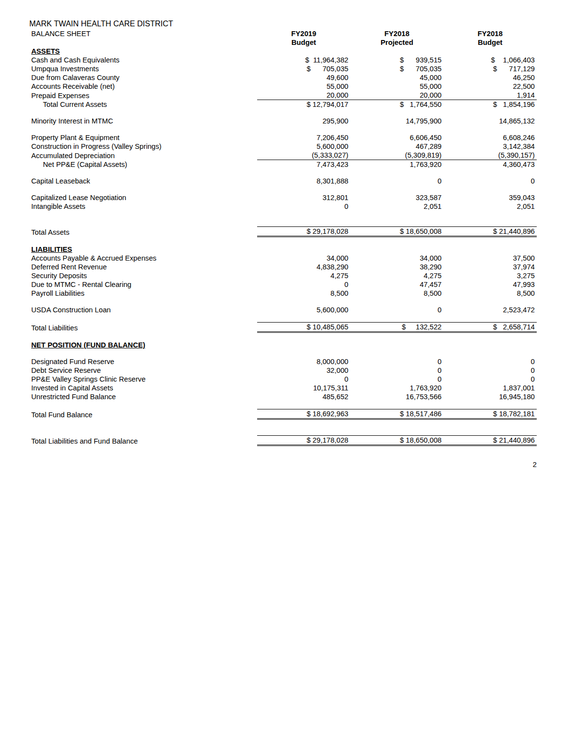MARK TWAIN HEALTH CARE DISTRICT
| BALANCE SHEET | FY2019 | FY2018 | FY2018 |
| | Budget | Projected | Budget |
| ASSETS | | | |
| Cash and Cash Equivalents | $ 11,964,382 | $ 939,515 | $ 1,066,403 |
| Umpqua Investments | $ 705,035 | $ 705,035 | $ 717,129 |
| Due from Calaveras County | 49,600 | 45,000 | 46,250 |
| Accounts Receivable (net) | 55,000 | 55,000 | 22,500 |
| Prepaid Expenses | 20,000 | 20,000 | 1,914 |
| Total Current Assets | $ 12,794,017 | $ 1,764,550 | $ 1,854,196 |
| Minority Interest in MTMC | 295,900 | 14,795,900 | 14,865,132 |
| Property Plant & Equipment | 7,206,450 | 6,606,450 | 6,608,246 |
| Construction in Progress (Valley Springs) | 5,600,000 | 467,289 | 3,142,384 |
| Accumulated Depreciation | (5,333,027) | (5,309,819) | (5,390,157) |
| Net PP&E (Capital Assets) | 7,473,423 | 1,763,920 | 4,360,473 |
| Capital Leaseback | 8,301,888 | 0 | 0 |
| Capitalized Lease Negotiation | 312,801 | 323,587 | 359,043 |
| Intangible Assets | 0 | 2,051 | 2,051 |
| Total Assets | $ 29,178,028 | $ 18,650,008 | $ 21,440,896 |
| LIABILITIES | | | |
| Accounts Payable & Accrued Expenses | 34,000 | 34,000 | 37,500 |
| Deferred Rent Revenue | 4,838,290 | 38,290 | 37,974 |
| Security Deposits | 4,275 | 4,275 | 3,275 |
| Due to MTMC - Rental Clearing | 0 | 47,457 | 47,993 |
| Payroll Liabilities | 8,500 | 8,500 | 8,500 |
| USDA Construction Loan | 5,600,000 | 0 | 2,523,472 |
| Total Liabilities | $ 10,485,065 | $ 132,522 | $ 2,658,714 |
| NET POSITION (FUND BALANCE) | | | |
| Designated Fund Reserve | 8,000,000 | 0 | 0 |
| Debt Service Reserve | 32,000 | 0 | 0 |
| PP&E Valley Springs Clinic Reserve | 0 | 0 | 0 |
| Invested in Capital Assets | 10,175,311 | 1,763,920 | 1,837,001 |
| Unrestricted Fund Balance | 485,652 | 16,753,566 | 16,945,180 |
| Total Fund Balance | $ 18,692,963 | $ 18,517,486 | $ 18,782,181 |
| Total Liabilities and Fund Balance | $ 29,178,028 | $ 18,650,008 | $ 21,440,896 |
2